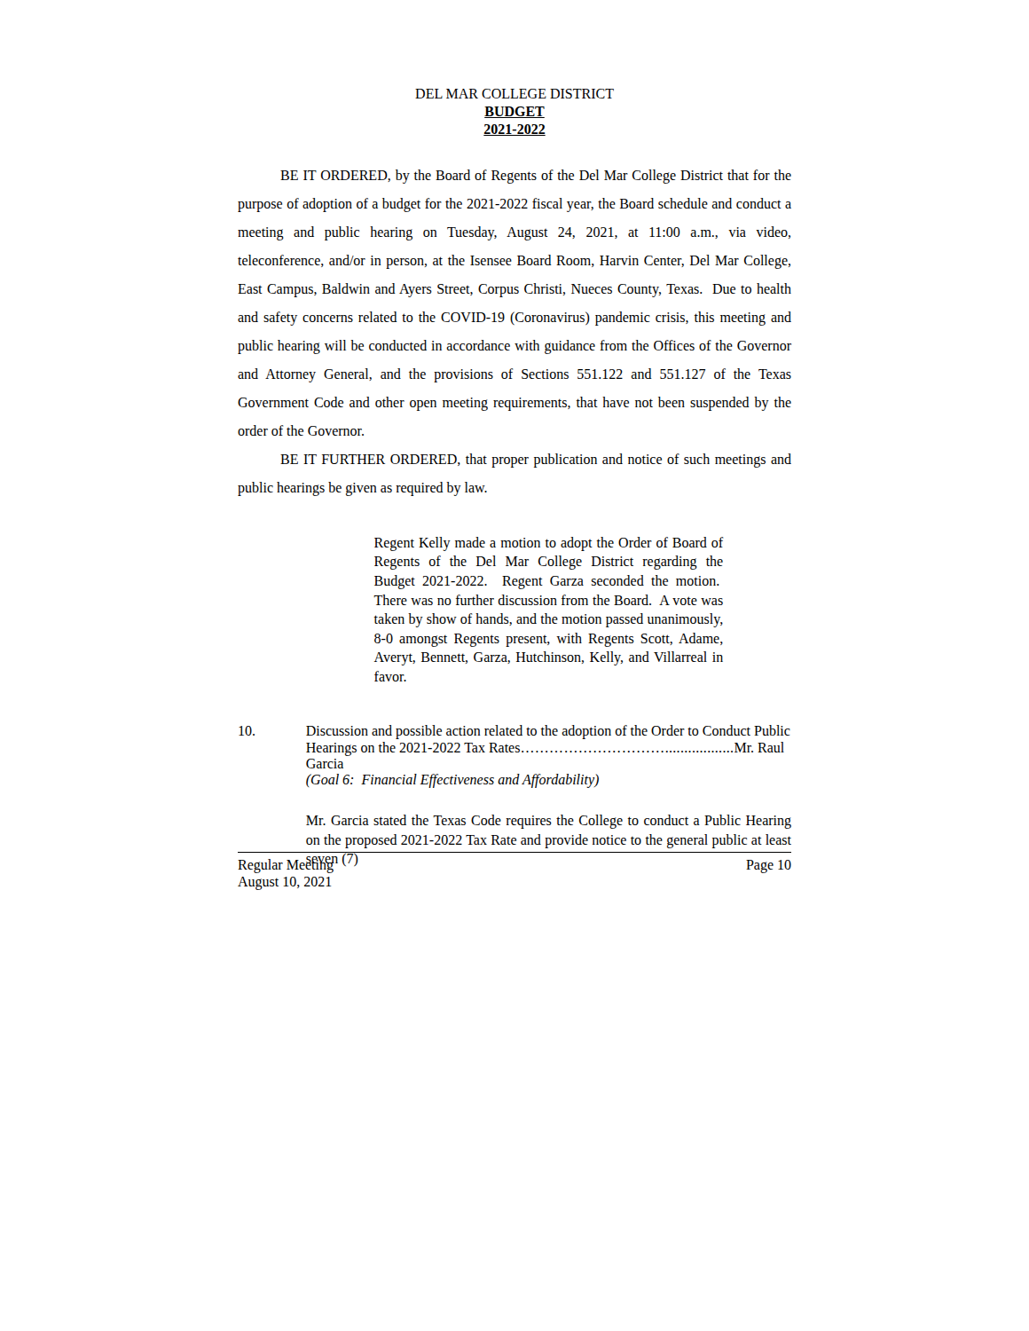DEL MAR COLLEGE DISTRICT BUDGET 2021-2022
BE IT ORDERED, by the Board of Regents of the Del Mar College District that for the purpose of adoption of a budget for the 2021-2022 fiscal year, the Board schedule and conduct a meeting and public hearing on Tuesday, August 24, 2021, at 11:00 a.m., via video, teleconference, and/or in person, at the Isensee Board Room, Harvin Center, Del Mar College, East Campus, Baldwin and Ayers Street, Corpus Christi, Nueces County, Texas. Due to health and safety concerns related to the COVID-19 (Coronavirus) pandemic crisis, this meeting and public hearing will be conducted in accordance with guidance from the Offices of the Governor and Attorney General, and the provisions of Sections 551.122 and 551.127 of the Texas Government Code and other open meeting requirements, that have not been suspended by the order of the Governor.
BE IT FURTHER ORDERED, that proper publication and notice of such meetings and public hearings be given as required by law.
Regent Kelly made a motion to adopt the Order of Board of Regents of the Del Mar College District regarding the Budget 2021-2022. Regent Garza seconded the motion. There was no further discussion from the Board. A vote was taken by show of hands, and the motion passed unanimously, 8-0 amongst Regents present, with Regents Scott, Adame, Averyt, Bennett, Garza, Hutchinson, Kelly, and Villarreal in favor.
10.
Discussion and possible action related to the adoption of the Order to Conduct Public Hearings on the 2021-2022 Tax Rates………………………….................. Mr. Raul Garcia
(Goal 6: Financial Effectiveness and Affordability)
Mr. Garcia stated the Texas Code requires the College to conduct a Public Hearing on the proposed 2021-2022 Tax Rate and provide notice to the general public at least seven (7)
Regular Meeting
August 10, 2021
Page 10